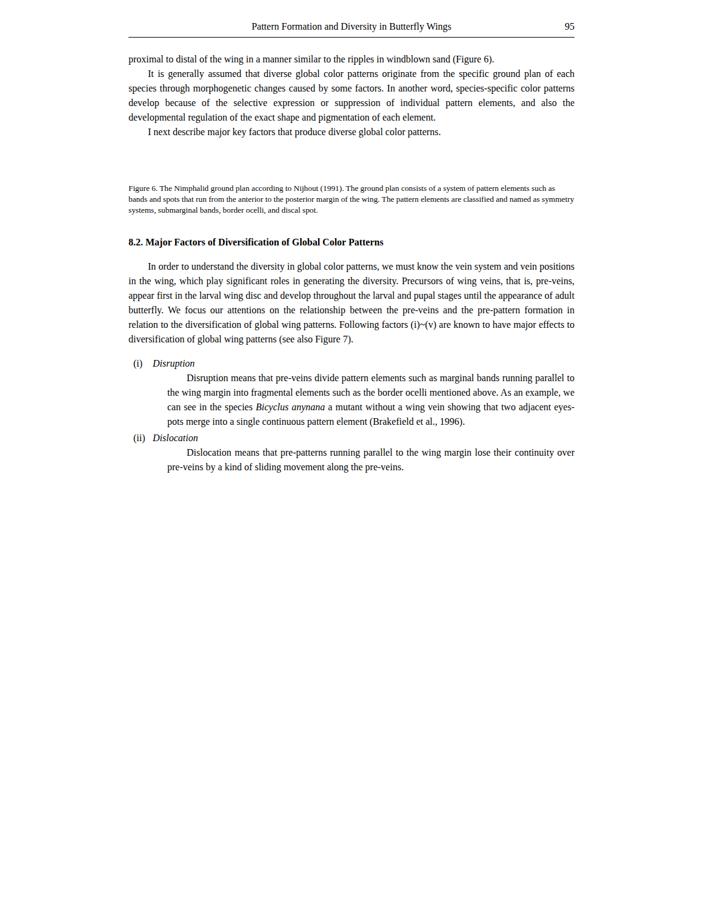Pattern Formation and Diversity in Butterfly Wings 95
proximal to distal of the wing in a manner similar to the ripples in windblown sand (Figure 6).
It is generally assumed that diverse global color patterns originate from the specific ground plan of each species through morphogenetic changes caused by some factors. In another word, species-specific color patterns develop because of the selective expression or suppression of individual pattern elements, and also the developmental regulation of the exact shape and pigmentation of each element.
I next describe major key factors that produce diverse global color patterns.
Figure 6. The Nimphalid ground plan according to Nijhout (1991). The ground plan consists of a system of pattern elements such as bands and spots that run from the anterior to the posterior margin of the wing. The pattern elements are classified and named as symmetry systems, submarginal bands, border ocelli, and discal spot.
8.2. Major Factors of Diversification of Global Color Patterns
In order to understand the diversity in global color patterns, we must know the vein system and vein positions in the wing, which play significant roles in generating the diversity. Precursors of wing veins, that is, pre-veins, appear first in the larval wing disc and develop throughout the larval and pupal stages until the appearance of adult butterfly. We focus our attentions on the relationship between the pre-veins and the pre-pattern formation in relation to the diversification of global wing patterns. Following factors (i)~(v) are known to have major effects to diversification of global wing patterns (see also Figure 7).
(i) Disruption
Disruption means that pre-veins divide pattern elements such as marginal bands running parallel to the wing margin into fragmental elements such as the border ocelli mentioned above. As an example, we can see in the species Bicyclus anynana a mutant without a wing vein showing that two adjacent eyes-pots merge into a single continuous pattern element (Brakefield et al., 1996).
(ii) Dislocation
Dislocation means that pre-patterns running parallel to the wing margin lose their continuity over pre-veins by a kind of sliding movement along the pre-veins.